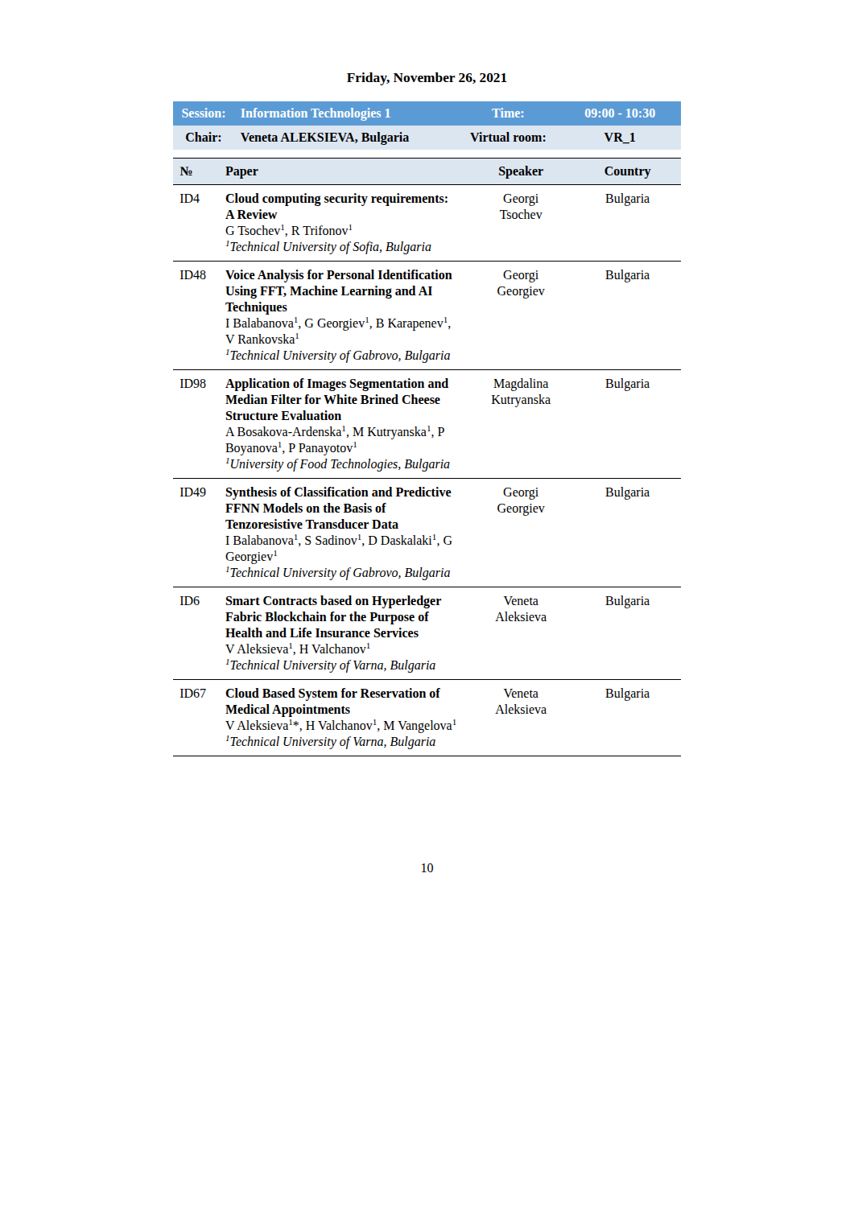Friday, November 26, 2021
| Session: | Information Technologies 1 | Time: | 09:00 - 10:30 |
| Chair: | Veneta ALEKSIEVA, Bulgaria | Virtual room: | VR_1 |
| № | Paper | Speaker | Country |
| --- | --- | --- | --- |
| ID4 | Cloud computing security requirements: A Review G Tsochev 1 , R Trifonov 1 1 Technical University of Sofia, Bulgaria | Georgi Tsochev | Bulgaria |
| ID48 | Voice Analysis for Personal Identification Using FFT, Machine Learning and AI Techniques I Balabanova 1 , G Georgiev 1 , B Karapenev 1 , V Rankovska 1 1 Technical University of Gabrovo, Bulgaria | Georgi Georgiev | Bulgaria |
| ID98 | Application of Images Segmentation and Median Filter for White Brined Cheese Structure Evaluation A Bosakova-Ardenska 1 , M Kutryanska 1 , P Boyanova 1 , P Panayotov 1 1 University of Food Technologies, Bulgaria | Magdalina Kutryanska | Bulgaria |
| ID49 | Synthesis of Classification and Predictive FFNN Models on the Basis of Tenzoresistive Transducer Data I Balabanova 1 , S Sadinov 1 , D Daskalaki 1 , G Georgiev 1 1 Technical University of Gabrovo, Bulgaria | Georgi Georgiev | Bulgaria |
| ID6 | Smart Contracts based on Hyperledger Fabric Blockchain for the Purpose of Health and Life Insurance Services V Aleksieva 1 , H Valchanov 1 1 Technical University of Varna, Bulgaria | Veneta Aleksieva | Bulgaria |
| ID67 | Cloud Based System for Reservation of Medical Appointments V Aleksieva 1 *, H Valchanov 1 , M Vangelova 1 1 Technical University of Varna, Bulgaria | Veneta Aleksieva | Bulgaria |
10